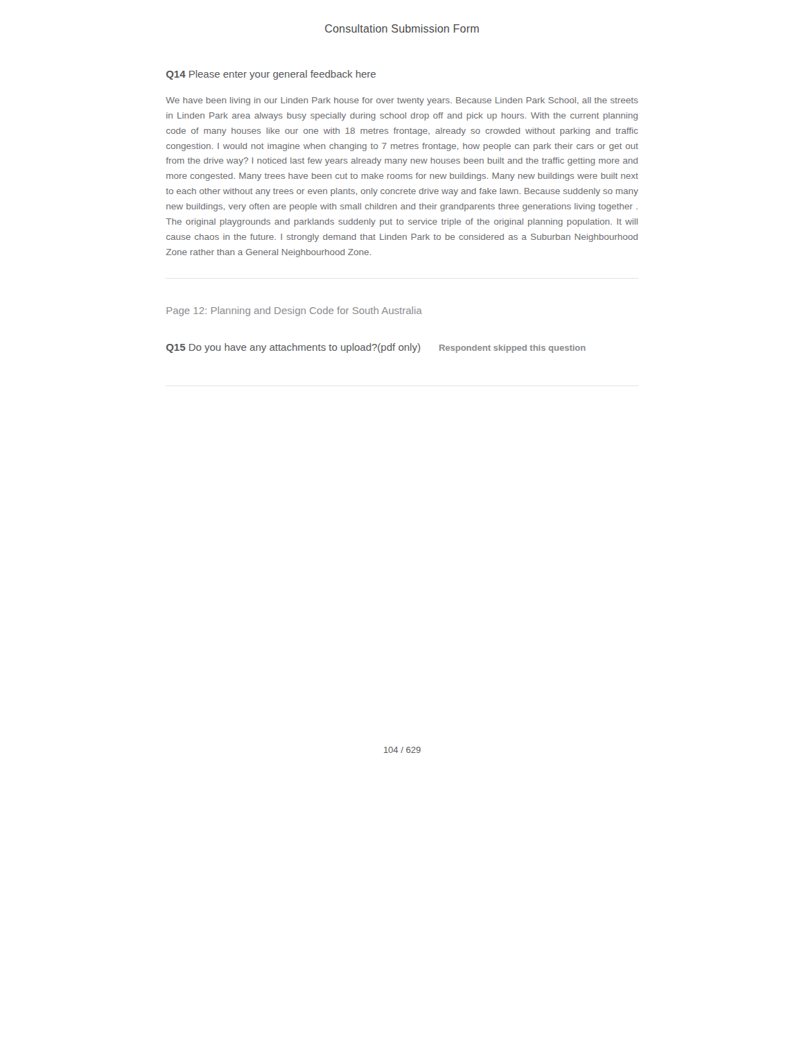Consultation Submission Form
Q14 Please enter your general feedback here
We have been living in our Linden Park house for over twenty years. Because Linden Park School, all the streets in Linden Park area always busy specially during school drop off and pick up hours. With the current planning code of many houses like our one with 18 metres frontage, already so crowded without parking and traffic congestion. I would not imagine when changing to 7 metres frontage, how people can park their cars or get out from the drive way? I noticed last few years already many new houses been built and the traffic getting more and more congested. Many trees have been cut to make rooms for new buildings. Many new buildings were built next to each other without any trees or even plants, only concrete drive way and fake lawn. Because suddenly so many new buildings, very often are people with small children and their grandparents three generations living together . The original playgrounds and parklands suddenly put to service triple of the original planning population. It will cause chaos in the future. I strongly demand that Linden Park to be considered as a Suburban Neighbourhood Zone rather than a General Neighbourhood Zone.
Page 12: Planning and Design Code for South Australia
Q15 Do you have any attachments to upload?(pdf only)
Respondent skipped this question
104 / 629